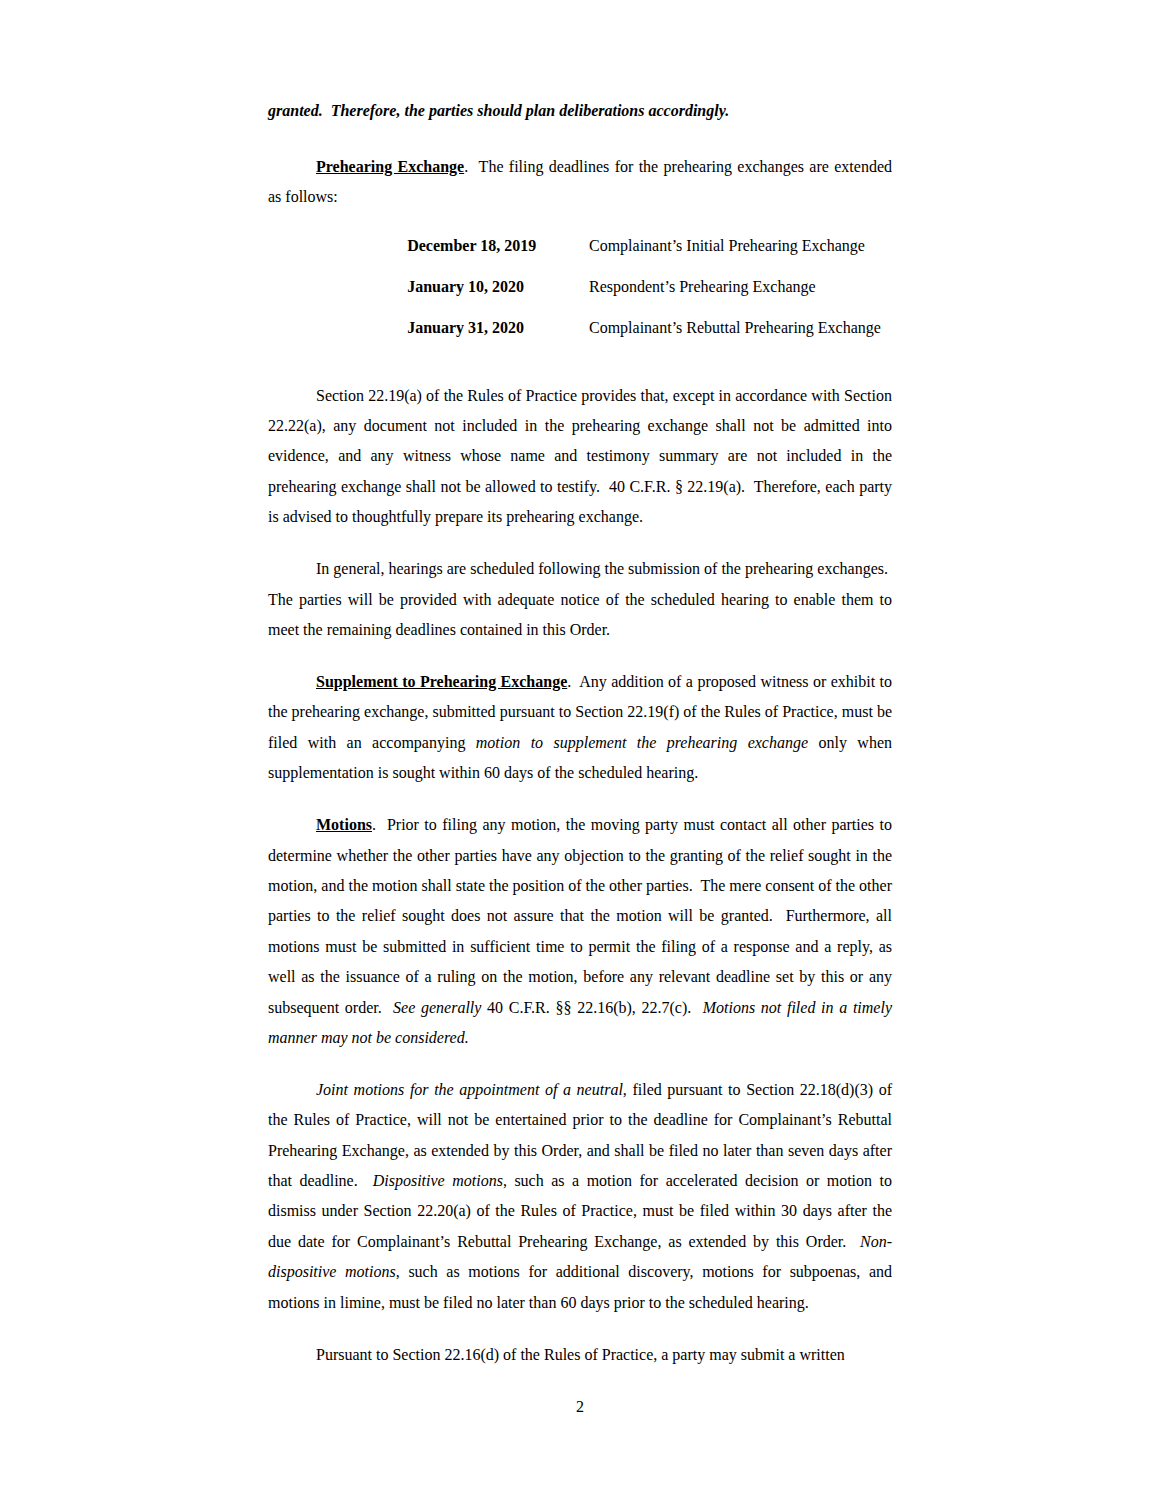granted. Therefore, the parties should plan deliberations accordingly.
Prehearing Exchange. The filing deadlines for the prehearing exchanges are extended as follows:
| December 18, 2019 | Complainant’s Initial Prehearing Exchange |
| January 10, 2020 | Respondent’s Prehearing Exchange |
| January 31, 2020 | Complainant’s Rebuttal Prehearing Exchange |
Section 22.19(a) of the Rules of Practice provides that, except in accordance with Section 22.22(a), any document not included in the prehearing exchange shall not be admitted into evidence, and any witness whose name and testimony summary are not included in the prehearing exchange shall not be allowed to testify. 40 C.F.R. § 22.19(a). Therefore, each party is advised to thoughtfully prepare its prehearing exchange.
In general, hearings are scheduled following the submission of the prehearing exchanges. The parties will be provided with adequate notice of the scheduled hearing to enable them to meet the remaining deadlines contained in this Order.
Supplement to Prehearing Exchange. Any addition of a proposed witness or exhibit to the prehearing exchange, submitted pursuant to Section 22.19(f) of the Rules of Practice, must be filed with an accompanying motion to supplement the prehearing exchange only when supplementation is sought within 60 days of the scheduled hearing.
Motions. Prior to filing any motion, the moving party must contact all other parties to determine whether the other parties have any objection to the granting of the relief sought in the motion, and the motion shall state the position of the other parties. The mere consent of the other parties to the relief sought does not assure that the motion will be granted. Furthermore, all motions must be submitted in sufficient time to permit the filing of a response and a reply, as well as the issuance of a ruling on the motion, before any relevant deadline set by this or any subsequent order. See generally 40 C.F.R. §§ 22.16(b), 22.7(c). Motions not filed in a timely manner may not be considered.
Joint motions for the appointment of a neutral, filed pursuant to Section 22.18(d)(3) of the Rules of Practice, will not be entertained prior to the deadline for Complainant’s Rebuttal Prehearing Exchange, as extended by this Order, and shall be filed no later than seven days after that deadline. Dispositive motions, such as a motion for accelerated decision or motion to dismiss under Section 22.20(a) of the Rules of Practice, must be filed within 30 days after the due date for Complainant’s Rebuttal Prehearing Exchange, as extended by this Order. Non-dispositive motions, such as motions for additional discovery, motions for subpoenas, and motions in limine, must be filed no later than 60 days prior to the scheduled hearing.
Pursuant to Section 22.16(d) of the Rules of Practice, a party may submit a written
2